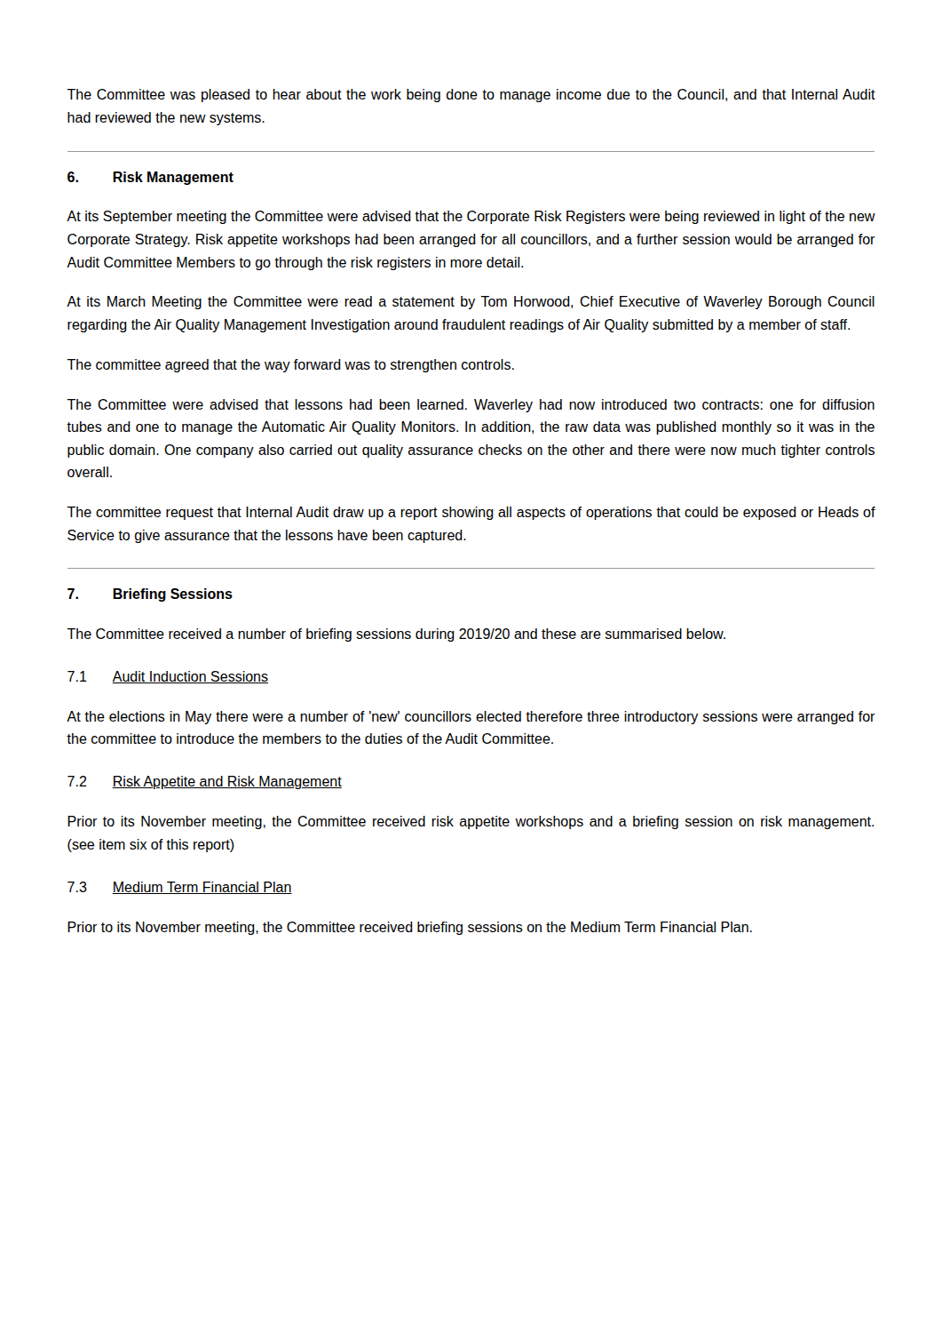The Committee was pleased to hear about the work being done to manage income due to the Council, and that Internal Audit had reviewed the new systems.
6. Risk Management
At its September meeting the Committee were advised that the Corporate Risk Registers were being reviewed in light of the new Corporate Strategy. Risk appetite workshops had been arranged for all councillors, and a further session would be arranged for Audit Committee Members to go through the risk registers in more detail.
At its March Meeting the Committee were read a statement by Tom Horwood, Chief Executive of Waverley Borough Council regarding the Air Quality Management Investigation around fraudulent readings of Air Quality submitted by a member of staff.
The committee agreed that the way forward was to strengthen controls.
The Committee were advised that lessons had been learned. Waverley had now introduced two contracts: one for diffusion tubes and one to manage the Automatic Air Quality Monitors. In addition, the raw data was published monthly so it was in the public domain. One company also carried out quality assurance checks on the other and there were now much tighter controls overall.
The committee request that Internal Audit draw up a report showing all aspects of operations that could be exposed or Heads of Service to give assurance that the lessons have been captured.
7. Briefing Sessions
The Committee received a number of briefing sessions during 2019/20 and these are summarised below.
7.1 Audit Induction Sessions
At the elections in May there were a number of 'new' councillors elected therefore three introductory sessions were arranged for the committee to introduce the members to the duties of the Audit Committee.
7.2 Risk Appetite and Risk Management
Prior to its November meeting, the Committee received risk appetite workshops and a briefing session on risk management. (see item six of this report)
7.3 Medium Term Financial Plan
Prior to its November meeting, the Committee received briefing sessions on the Medium Term Financial Plan.